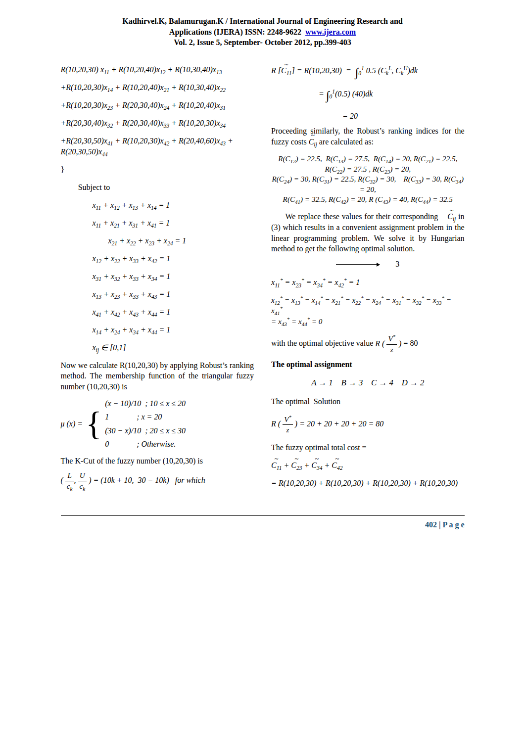Kadhirvel.K, Balamurugan.K / International Journal of Engineering Research and
Applications (IJERA) ISSN: 2248-9622 www.ijera.com
Vol. 2, Issue 5, September- October 2012, pp.399-403
R(10,20,30) x11 + R(10,20,40)x12 + R(10,30,40)x13
+R(10,20,30)x14 + R(10,20,40)x21 + R(10,30,40)x22
+R(10,20,30)x23 + R(20,30,40)x24 + R(10,20,40)x31
+R(20,30,40)x32 + R(20,30,40)x33 + R(10,20,30)x34
+R(20,30,50)x41 + R(10,20,30)x42 + R(20,40,60)x43 + R(20,30,50)x44
}
Subject to
x11 + x12 + x13 + x14 = 1
x11 + x21 + x31 + x41 = 1
x21 + x22 + x23 + x24 = 1
x12 + x22 + x33 + x42 = 1
x31 + x32 + x33 + x34 = 1
x13 + x23 + x33 + x43 = 1
x41 + x42 + x43 + x44 = 1
x14 + x24 + x34 + x44 = 1
xij ∈ [0,1]
Now we calculate R(10,20,30) by applying Robust’s ranking method. The membership function of the triangular fuzzy number (10,20,30) is
μ (x) = {
(x − 10)/10 ; 10 ≤ x ≤ 20
1 ; x = 20
(30 − x)/10 ; 20 ≤ x ≤ 30
0 ; Otherwise.
The K-Cut of the fuzzy number (10,20,30) is
( Lck, Uck ) = (10k + 10, 30 − 10k) for which
R [C11] = R(10,20,30) = ∫01 0.5 (CkL, CkU)dk
= ∫01(0.5) (40)dk
= 20
Proceeding similarly, the Robust’s ranking indices for the fuzzy costs Cij are calculated as:
R(C12) = 22.5, R(C13) = 27.5, R(C14) = 20, R(C21) = 22.5, R(C22) = 27.5 , R(C23) = 20,
R(C24) = 30, R(C31) = 22.5, R(C32) = 30, R(C33) = 30, R(C34) = 20,
R(C41) = 32.5, R(C42) = 20, R (C43) = 40, R(C44) = 32.5
We replace these values for their corresponding Cij in (3) which results in a convenient assignment problem in the linear programming problem. We solve it by Hungarian method to get the following optimal solution.
3
x11* = x23* = x34* = x42* = 1
x12* = x13* = x14* = x21* = x22* = x24* = x31* = x32* = x33* = x41*
= x43* = x44* = 0
with the optimal objective value R ( V*z ) = 80
The optimal assignment
A → 1 B → 3 C → 4 D → 2
The optimal Solution
R ( V*z ) = 20 + 20 + 20 + 20 = 80
The fuzzy optimal total cost =
C11 + C23 + C34 + C42
= R(10,20,30) + R(10,20,30) + R(10,20,30) + R(10,20,30)
402 | P a g e